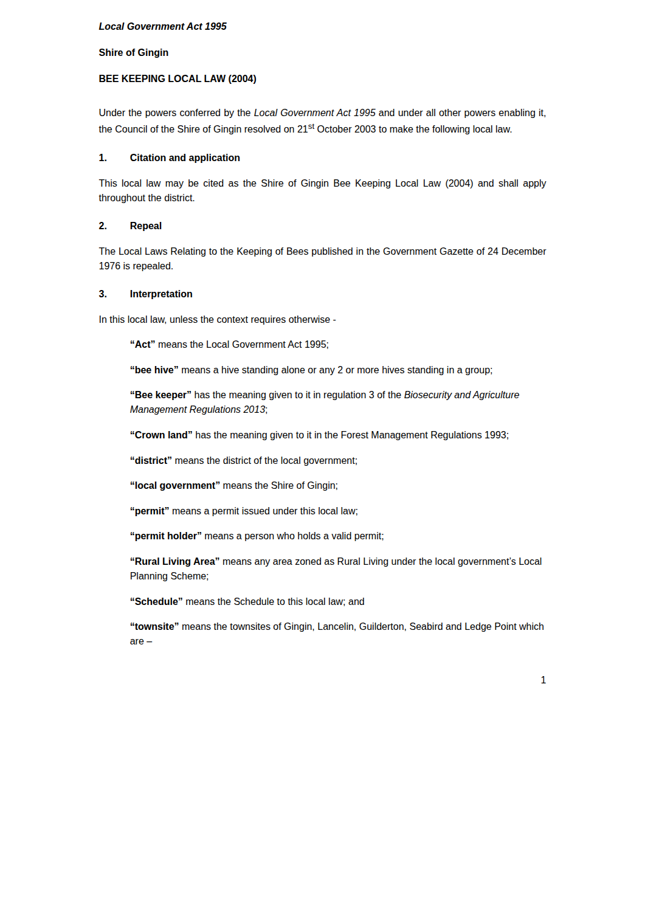Local Government Act 1995
Shire of Gingin
BEE KEEPING LOCAL LAW (2004)
Under the powers conferred by the Local Government Act 1995 and under all other powers enabling it, the Council of the Shire of Gingin resolved on 21st October 2003 to make the following local law.
1. Citation and application
This local law may be cited as the Shire of Gingin Bee Keeping Local Law (2004) and shall apply throughout the district.
2. Repeal
The Local Laws Relating to the Keeping of Bees published in the Government Gazette of 24 December 1976 is repealed.
3. Interpretation
In this local law, unless the context requires otherwise -
“Act” means the Local Government Act 1995;
“bee hive” means a hive standing alone or any 2 or more hives standing in a group;
“Bee keeper” has the meaning given to it in regulation 3 of the Biosecurity and Agriculture Management Regulations 2013;
“Crown land” has the meaning given to it in the Forest Management Regulations 1993;
“district” means the district of the local government;
“local government” means the Shire of Gingin;
“permit” means a permit issued under this local law;
“permit holder” means a person who holds a valid permit;
“Rural Living Area” means any area zoned as Rural Living under the local government’s Local Planning Scheme;
“Schedule” means the Schedule to this local law; and
“townsite” means the townsites of Gingin, Lancelin, Guilderton, Seabird and Ledge Point which are –
1